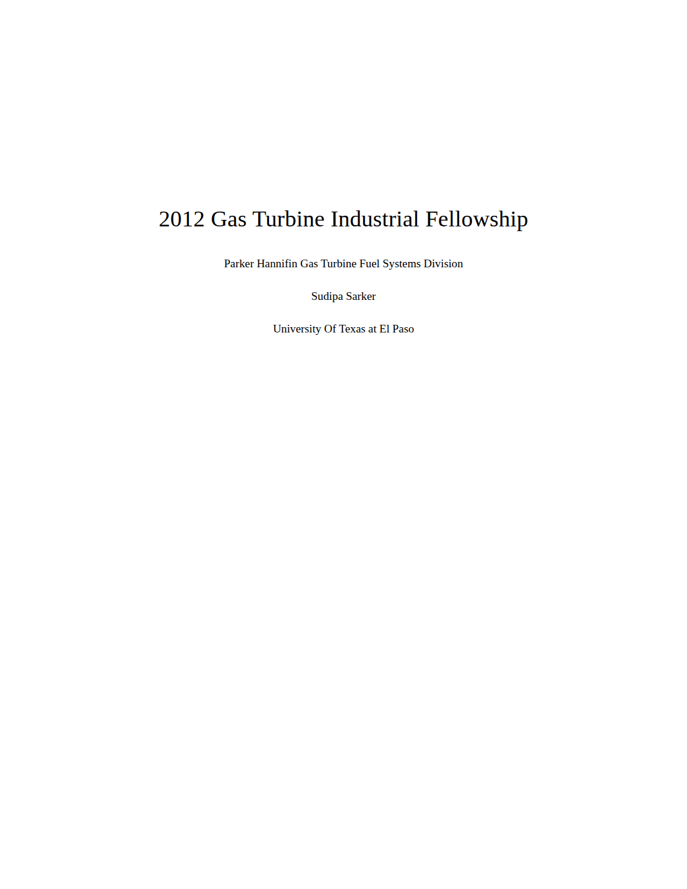2012 Gas Turbine Industrial Fellowship
Parker Hannifin Gas Turbine Fuel Systems Division
Sudipa Sarker
University Of Texas at El Paso